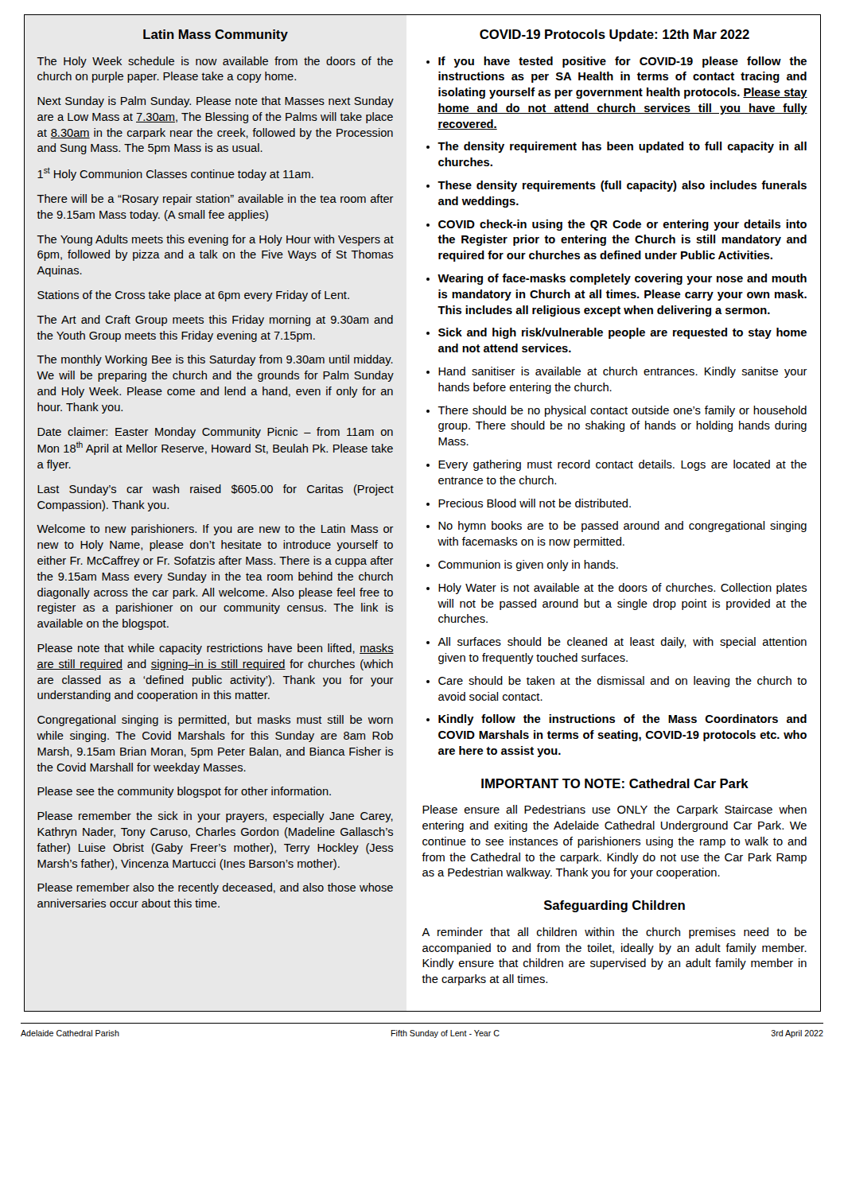Latin Mass Community
The Holy Week schedule is now available from the doors of the church on purple paper. Please take a copy home.
Next Sunday is Palm Sunday. Please note that Masses next Sunday are a Low Mass at 7.30am, The Blessing of the Palms will take place at 8.30am in the carpark near the creek, followed by the Procession and Sung Mass. The 5pm Mass is as usual.
1st Holy Communion Classes continue today at 11am.
There will be a “Rosary repair station” available in the tea room after the 9.15am Mass today. (A small fee applies)
The Young Adults meets this evening for a Holy Hour with Vespers at 6pm, followed by pizza and a talk on the Five Ways of St Thomas Aquinas.
Stations of the Cross take place at 6pm every Friday of Lent.
The Art and Craft Group meets this Friday morning at 9.30am and the Youth Group meets this Friday evening at 7.15pm.
The monthly Working Bee is this Saturday from 9.30am until midday. We will be preparing the church and the grounds for Palm Sunday and Holy Week. Please come and lend a hand, even if only for an hour. Thank you.
Date claimer: Easter Monday Community Picnic – from 11am on Mon 18th April at Mellor Reserve, Howard St, Beulah Pk. Please take a flyer.
Last Sunday’s car wash raised $605.00 for Caritas (Project Compassion). Thank you.
Welcome to new parishioners. If you are new to the Latin Mass or new to Holy Name, please don’t hesitate to introduce yourself to either Fr. McCaffrey or Fr. Sofatzis after Mass. There is a cuppa after the 9.15am Mass every Sunday in the tea room behind the church diagonally across the car park. All welcome. Also please feel free to register as a parishioner on our community census. The link is available on the blogspot.
Please note that while capacity restrictions have been lifted, masks are still required and signing–in is still required for churches (which are classed as a ‘defined public activity’). Thank you for your understanding and cooperation in this matter.
Congregational singing is permitted, but masks must still be worn while singing. The Covid Marshals for this Sunday are 8am Rob Marsh, 9.15am Brian Moran, 5pm Peter Balan, and Bianca Fisher is the Covid Marshall for weekday Masses.
Please see the community blogspot for other information.
Please remember the sick in your prayers, especially Jane Carey, Kathryn Nader, Tony Caruso, Charles Gordon (Madeline Gallasch’s father) Luise Obrist (Gaby Freer’s mother), Terry Hockley (Jess Marsh’s father), Vincenza Martucci (Ines Barson’s mother).
Please remember also the recently deceased, and also those whose anniversaries occur about this time.
COVID-19 Protocols Update: 12th Mar 2022
If you have tested positive for COVID-19 please follow the instructions as per SA Health in terms of contact tracing and isolating yourself as per government health protocols. Please stay home and do not attend church services till you have fully recovered.
The density requirement has been updated to full capacity in all churches.
These density requirements (full capacity) also includes funerals and weddings.
COVID check-in using the QR Code or entering your details into the Register prior to entering the Church is still mandatory and required for our churches as defined under Public Activities.
Wearing of face-masks completely covering your nose and mouth is mandatory in Church at all times. Please carry your own mask. This includes all religious except when delivering a sermon.
Sick and high risk/vulnerable people are requested to stay home and not attend services.
Hand sanitiser is available at church entrances. Kindly sanitse your hands before entering the church.
There should be no physical contact outside one’s family or household group. There should be no shaking of hands or holding hands during Mass.
Every gathering must record contact details. Logs are located at the entrance to the church.
Precious Blood will not be distributed.
No hymn books are to be passed around and congregational singing with facemasks on is now permitted.
Communion is given only in hands.
Holy Water is not available at the doors of churches. Collection plates will not be passed around but a single drop point is provided at the churches.
All surfaces should be cleaned at least daily, with special attention given to frequently touched surfaces.
Care should be taken at the dismissal and on leaving the church to avoid social contact.
Kindly follow the instructions of the Mass Coordinators and COVID Marshals in terms of seating, COVID-19 protocols etc. who are here to assist you.
IMPORTANT TO NOTE: Cathedral Car Park
Please ensure all Pedestrians use ONLY the Carpark Staircase when entering and exiting the Adelaide Cathedral Underground Car Park. We continue to see instances of parishioners using the ramp to walk to and from the Cathedral to the carpark. Kindly do not use the Car Park Ramp as a Pedestrian walkway. Thank you for your cooperation.
Safeguarding Children
A reminder that all children within the church premises need to be accompanied to and from the toilet, ideally by an adult family member. Kindly ensure that children are supervised by an adult family member in the carparks at all times.
Adelaide Cathedral Parish Fifth Sunday of Lent - Year C 3rd April 2022